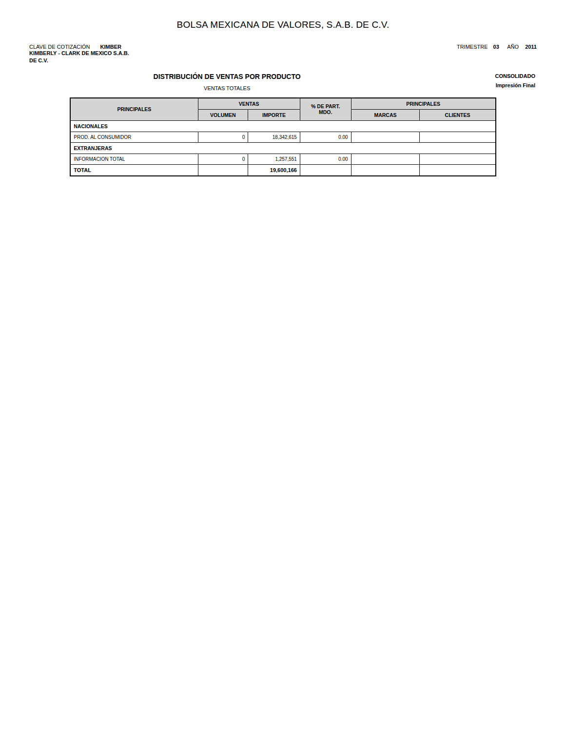BOLSA MEXICANA DE VALORES, S.A.B. DE C.V.
| CLAVE DE COTIZACIÓN KIMBER | TRIMESTRE 03 AÑO 2011 |
| KIMBERLY - CLARK DE MEXICO S.A.B. DE C.V. | |
| DISTRIBUCIÓN DE VENTAS POR PRODUCTO | CONSOLIDADO |
| VENTAS TOTALES | Impresión Final |
| PRINCIPALES | VENTAS | % DE PART. MDO. | PRINCIPALES |
| --- | --- | --- | --- |
| VOLUMEN | IMPORTE | MARCAS | CLIENTES |
| NACIONALES |
| PROD. AL CONSUMIDOR | 0 | 18,342,615 | 0.00 | | |
| EXTRANJERAS |
| INFORMACION TOTAL | 0 | 1,257,551 | 0.00 | | |
| TOTAL | | 19,600,166 | | | |